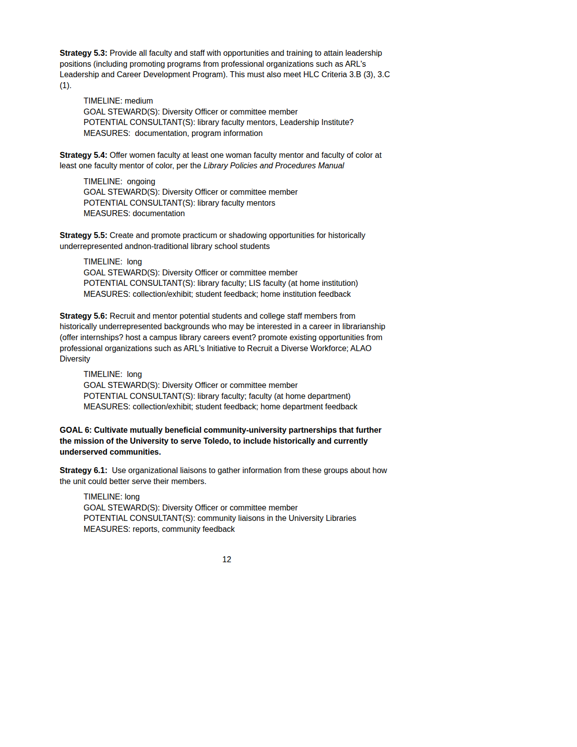Strategy 5.3: Provide all faculty and staff with opportunities and training to attain leadership positions (including promoting programs from professional organizations such as ARL's Leadership and Career Development Program). This must also meet HLC Criteria 3.B (3), 3.C (1).
TIMELINE: medium
GOAL STEWARD(S): Diversity Officer or committee member
POTENTIAL CONSULTANT(S): library faculty mentors, Leadership Institute?
MEASURES: documentation, program information
Strategy 5.4: Offer women faculty at least one woman faculty mentor and faculty of color at least one faculty mentor of color, per the Library Policies and Procedures Manual
TIMELINE: ongoing
GOAL STEWARD(S): Diversity Officer or committee member
POTENTIAL CONSULTANT(S): library faculty mentors
MEASURES: documentation
Strategy 5.5: Create and promote practicum or shadowing opportunities for historically underrepresented andnon-traditional library school students
TIMELINE: long
GOAL STEWARD(S): Diversity Officer or committee member
POTENTIAL CONSULTANT(S): library faculty; LIS faculty (at home institution)
MEASURES: collection/exhibit; student feedback; home institution feedback
Strategy 5.6: Recruit and mentor potential students and college staff members from historically underrepresented backgrounds who may be interested in a career in librarianship (offer internships? host a campus library careers event? promote existing opportunities from professional organizations such as ARL's Initiative to Recruit a Diverse Workforce; ALAO Diversity
TIMELINE: long
GOAL STEWARD(S): Diversity Officer or committee member
POTENTIAL CONSULTANT(S): library faculty; faculty (at home department)
MEASURES: collection/exhibit; student feedback; home department feedback
GOAL 6: Cultivate mutually beneficial community-university partnerships that further the mission of the University to serve Toledo, to include historically and currently underserved communities.
Strategy 6.1: Use organizational liaisons to gather information from these groups about how the unit could better serve their members.
TIMELINE: long
GOAL STEWARD(S): Diversity Officer or committee member
POTENTIAL CONSULTANT(S): community liaisons in the University Libraries
MEASURES: reports, community feedback
12